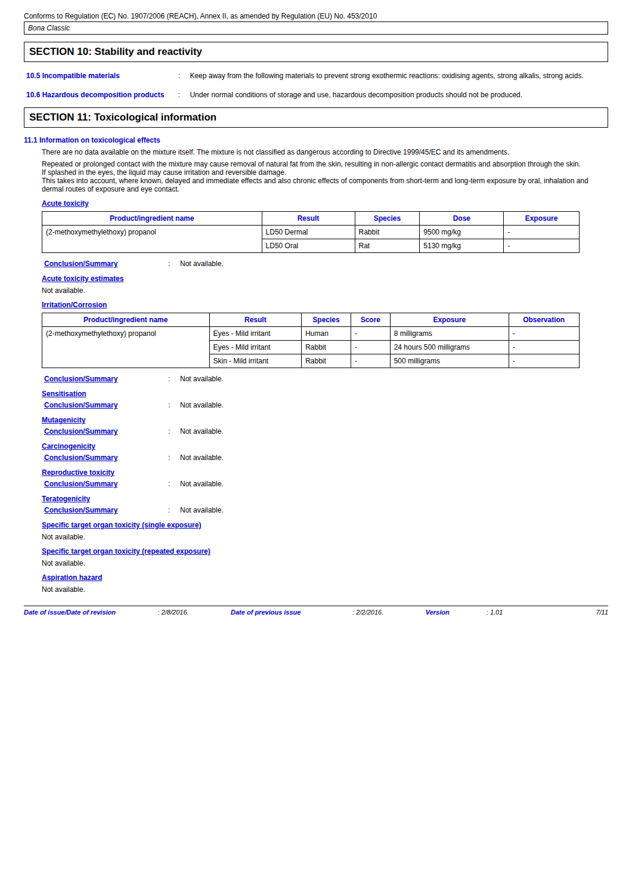Conforms to Regulation (EC) No. 1907/2006 (REACH), Annex II, as amended by Regulation (EU) No. 453/2010
Bona Classic
SECTION 10: Stability and reactivity
| 10.5 Incompatible materials | : | Keep away from the following materials to prevent strong exothermic reactions: oxidising agents, strong alkalis, strong acids. |
| 10.6 Hazardous decomposition products | : | Under normal conditions of storage and use, hazardous decomposition products should not be produced. |
SECTION 11: Toxicological information
11.1 Information on toxicological effects
There are no data available on the mixture itself. The mixture is not classified as dangerous according to Directive 1999/45/EC and its amendments.
Repeated or prolonged contact with the mixture may cause removal of natural fat from the skin, resulting in non-allergic contact dermatitis and absorption through the skin.
If splashed in the eyes, the liquid may cause irritation and reversible damage.
This takes into account, where known, delayed and immediate effects and also chronic effects of components from short-term and long-term exposure by oral, inhalation and dermal routes of exposure and eye contact.
Acute toxicity
| Product/ingredient name | Result | Species | Dose | Exposure |
| --- | --- | --- | --- | --- |
| (2-methoxymethylethoxy) propanol | LD50 Dermal | Rabbit | 9500 mg/kg | - |
| LD50 Oral | Rat | 5130 mg/kg | - |
| Conclusion/Summary | : | Not available. |
Acute toxicity estimates
Not available.
Irritation/Corrosion
| Product/ingredient name | Result | Species | Score | Exposure | Observation |
| --- | --- | --- | --- | --- | --- |
| (2-methoxymethylethoxy) propanol | Eyes - Mild irritant | Human | - | 8 milligrams | - |
| Eyes - Mild irritant | Rabbit | - | 24 hours 500 milligrams | - |
| Skin - Mild irritant | Rabbit | - | 500 milligrams | - |
| Conclusion/Summary | : | Not available. |
Sensitisation
| Conclusion/Summary | : | Not available. |
Mutagenicity
| Conclusion/Summary | : | Not available. |
Carcinogenicity
| Conclusion/Summary | : | Not available. |
Reproductive toxicity
| Conclusion/Summary | : | Not available. |
Teratogenicity
| Conclusion/Summary | : | Not available. |
Specific target organ toxicity (single exposure)
Not available.
Specific target organ toxicity (repeated exposure)
Not available.
Aspiration hazard
Not available.
| Date of issue/Date of revision | : 2/8/2016. | Date of previous issue | : 2/2/2016. | Version | : 1.01 | 7/11 |